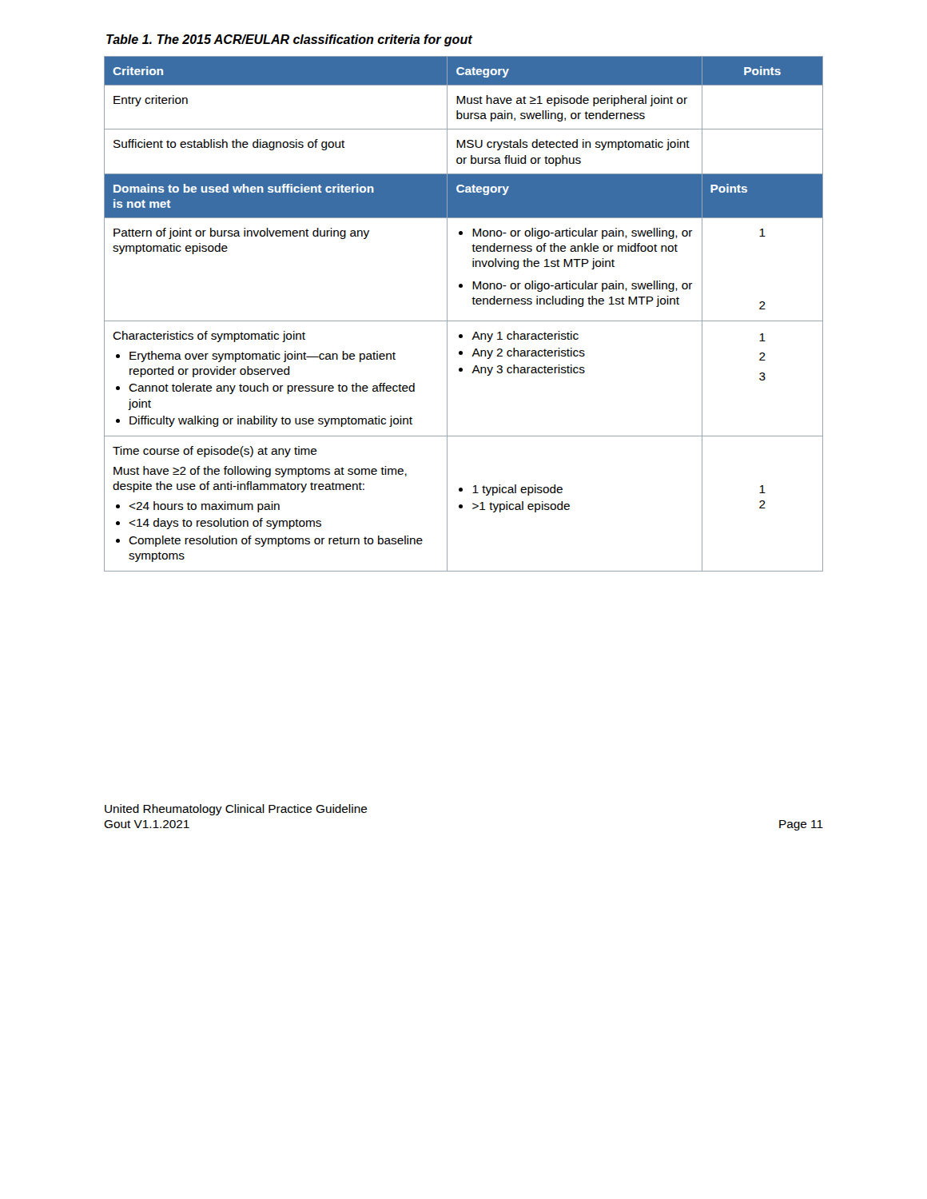Table 1. The 2015 ACR/EULAR classification criteria for gout
| Criterion | Category | Points |
| --- | --- | --- |
| Entry criterion | Must have at ≥1 episode peripheral joint or bursa pain, swelling, or tenderness | |
| Sufficient to establish the diagnosis of gout | MSU crystals detected in symptomatic joint or bursa fluid or tophus | |
| Domains to be used when sufficient criterion is not met | Category | Points |
| Pattern of joint or bursa involvement during any symptomatic episode | Mono- or oligo-articular pain, swelling, or tenderness of the ankle or midfoot not involving the 1st MTP joint Mono- or oligo-articular pain, swelling, or tenderness including the 1st MTP joint | 1 2 |
| Characteristics of symptomatic joint Erythema over symptomatic joint—can be patient reported or provider observed Cannot tolerate any touch or pressure to the affected joint Difficulty walking or inability to use symptomatic joint | Any 1 characteristic Any 2 characteristics Any 3 characteristics | 1 2 3 |
| Time course of episode(s) at any time Must have ≥2 of the following symptoms at some time, despite the use of anti-inflammatory treatment: <24 hours to maximum pain <14 days to resolution of symptoms Complete resolution of symptoms or return to baseline symptoms | 1 typical episode >1 typical episode | 1 2 |
United Rheumatology Clinical Practice Guideline
Gout V1.1.2021
Page 11